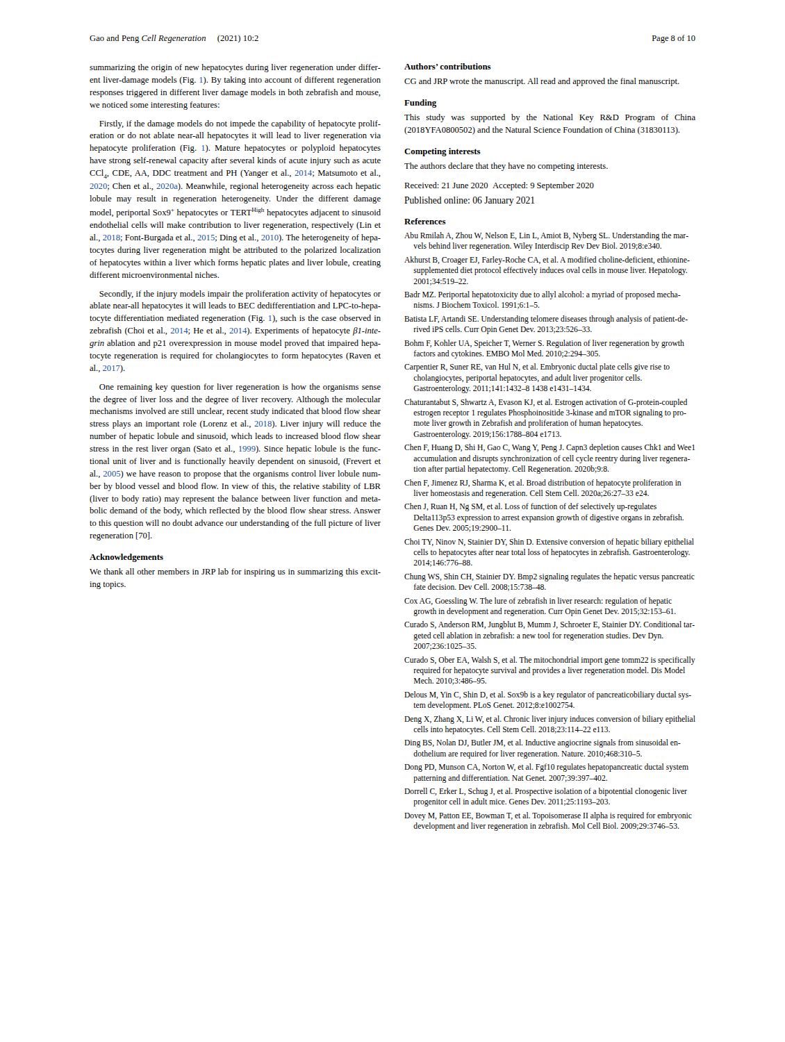Gao and Peng Cell Regeneration (2021) 10:2
Page 8 of 10
summarizing the origin of new hepatocytes during liver regeneration under different liver-damage models (Fig. 1). By taking into account of different regeneration responses triggered in different liver damage models in both zebrafish and mouse, we noticed some interesting features:
Firstly, if the damage models do not impede the capability of hepatocyte proliferation or do not ablate near-all hepatocytes it will lead to liver regeneration via hepatocyte proliferation (Fig. 1). Mature hepatocytes or polyploid hepatocytes have strong self-renewal capacity after several kinds of acute injury such as acute CCl4, CDE, AA, DDC treatment and PH (Yanger et al., 2014; Matsumoto et al., 2020; Chen et al., 2020a). Meanwhile, regional heterogeneity across each hepatic lobule may result in regeneration heterogeneity. Under the different damage model, periportal Sox9+ hepatocytes or TERTHigh hepatocytes adjacent to sinusoid endothelial cells will make contribution to liver regeneration, respectively (Lin et al., 2018; Font-Burgada et al., 2015; Ding et al., 2010). The heterogeneity of hepatocytes during liver regeneration might be attributed to the polarized localization of hepatocytes within a liver which forms hepatic plates and liver lobule, creating different microenvironmental niches.
Secondly, if the injury models impair the proliferation activity of hepatocytes or ablate near-all hepatocytes it will leads to BEC dedifferentiation and LPC-to-hepatocyte differentiation mediated regeneration (Fig. 1), such is the case observed in zebrafish (Choi et al., 2014; He et al., 2014). Experiments of hepatocyte β1-integrin ablation and p21 overexpression in mouse model proved that impaired hepatocyte regeneration is required for cholangiocytes to form hepatocytes (Raven et al., 2017).
One remaining key question for liver regeneration is how the organisms sense the degree of liver loss and the degree of liver recovery. Although the molecular mechanisms involved are still unclear, recent study indicated that blood flow shear stress plays an important role (Lorenz et al., 2018). Liver injury will reduce the number of hepatic lobule and sinusoid, which leads to increased blood flow shear stress in the rest liver organ (Sato et al., 1999). Since hepatic lobule is the functional unit of liver and is functionally heavily dependent on sinusoid, (Frevert et al., 2005) we have reason to propose that the organisms control liver lobule number by blood vessel and blood flow. In view of this, the relative stability of LBR (liver to body ratio) may represent the balance between liver function and metabolic demand of the body, which reflected by the blood flow shear stress. Answer to this question will no doubt advance our understanding of the full picture of liver regeneration [70].
Acknowledgements
We thank all other members in JRP lab for inspiring us in summarizing this exciting topics.
Authors’ contributions
CG and JRP wrote the manuscript. All read and approved the final manuscript.
Funding
This study was supported by the National Key R&D Program of China (2018YFA0800502) and the Natural Science Foundation of China (31830113).
Competing interests
The authors declare that they have no competing interests.
Received: 21 June 2020 Accepted: 9 September 2020
Published online: 06 January 2021
References
Abu Rmilah A, Zhou W, Nelson E, Lin L, Amiot B, Nyberg SL. Understanding the marvels behind liver regeneration. Wiley Interdiscip Rev Dev Biol. 2019;8:e340.
Akhurst B, Croager EJ, Farley-Roche CA, et al. A modified choline-deficient, ethionine-supplemented diet protocol effectively induces oval cells in mouse liver. Hepatology. 2001;34:519–22.
Badr MZ. Periportal hepatotoxicity due to allyl alcohol: a myriad of proposed mechanisms. J Biochem Toxicol. 1991;6:1–5.
Batista LF, Artandi SE. Understanding telomere diseases through analysis of patient-derived iPS cells. Curr Opin Genet Dev. 2013;23:526–33.
Bohm F, Kohler UA, Speicher T, Werner S. Regulation of liver regeneration by growth factors and cytokines. EMBO Mol Med. 2010;2:294–305.
Carpentier R, Suner RE, van Hul N, et al. Embryonic ductal plate cells give rise to cholangiocytes, periportal hepatocytes, and adult liver progenitor cells. Gastroenterology. 2011;141:1432–8 1438 e1431–1434.
Chaturantabut S, Shwartz A, Evason KJ, et al. Estrogen activation of G-protein-coupled estrogen receptor 1 regulates Phosphoinositide 3-kinase and mTOR signaling to promote liver growth in Zebrafish and proliferation of human hepatocytes. Gastroenterology. 2019;156:1788–804 e1713.
Chen F, Huang D, Shi H, Gao C, Wang Y, Peng J. Capn3 depletion causes Chk1 and Wee1 accumulation and disrupts synchronization of cell cycle reentry during liver regeneration after partial hepatectomy. Cell Regeneration. 2020b;9:8.
Chen F, Jimenez RJ, Sharma K, et al. Broad distribution of hepatocyte proliferation in liver homeostasis and regeneration. Cell Stem Cell. 2020a;26:27–33 e24.
Chen J, Ruan H, Ng SM, et al. Loss of function of def selectively up-regulates Delta113p53 expression to arrest expansion growth of digestive organs in zebrafish. Genes Dev. 2005;19:2900–11.
Choi TY, Ninov N, Stainier DY, Shin D. Extensive conversion of hepatic biliary epithelial cells to hepatocytes after near total loss of hepatocytes in zebrafish. Gastroenterology. 2014;146:776–88.
Chung WS, Shin CH, Stainier DY. Bmp2 signaling regulates the hepatic versus pancreatic fate decision. Dev Cell. 2008;15:738–48.
Cox AG, Goessling W. The lure of zebrafish in liver research: regulation of hepatic growth in development and regeneration. Curr Opin Genet Dev. 2015;32:153–61.
Curado S, Anderson RM, Jungblut B, Mumm J, Schroeter E, Stainier DY. Conditional targeted cell ablation in zebrafish: a new tool for regeneration studies. Dev Dyn. 2007;236:1025–35.
Curado S, Ober EA, Walsh S, et al. The mitochondrial import gene tomm22 is specifically required for hepatocyte survival and provides a liver regeneration model. Dis Model Mech. 2010;3:486–95.
Delous M, Yin C, Shin D, et al. Sox9b is a key regulator of pancreaticobiliary ductal system development. PLoS Genet. 2012;8:e1002754.
Deng X, Zhang X, Li W, et al. Chronic liver injury induces conversion of biliary epithelial cells into hepatocytes. Cell Stem Cell. 2018;23:114–22 e113.
Ding BS, Nolan DJ, Butler JM, et al. Inductive angiocrine signals from sinusoidal endothelium are required for liver regeneration. Nature. 2010;468:310–5.
Dong PD, Munson CA, Norton W, et al. Fgf10 regulates hepatopancreatic ductal system patterning and differentiation. Nat Genet. 2007;39:397–402.
Dorrell C, Erker L, Schug J, et al. Prospective isolation of a bipotential clonogenic liver progenitor cell in adult mice. Genes Dev. 2011;25:1193–203.
Dovey M, Patton EE, Bowman T, et al. Topoisomerase II alpha is required for embryonic development and liver regeneration in zebrafish. Mol Cell Biol. 2009;29:3746–53.